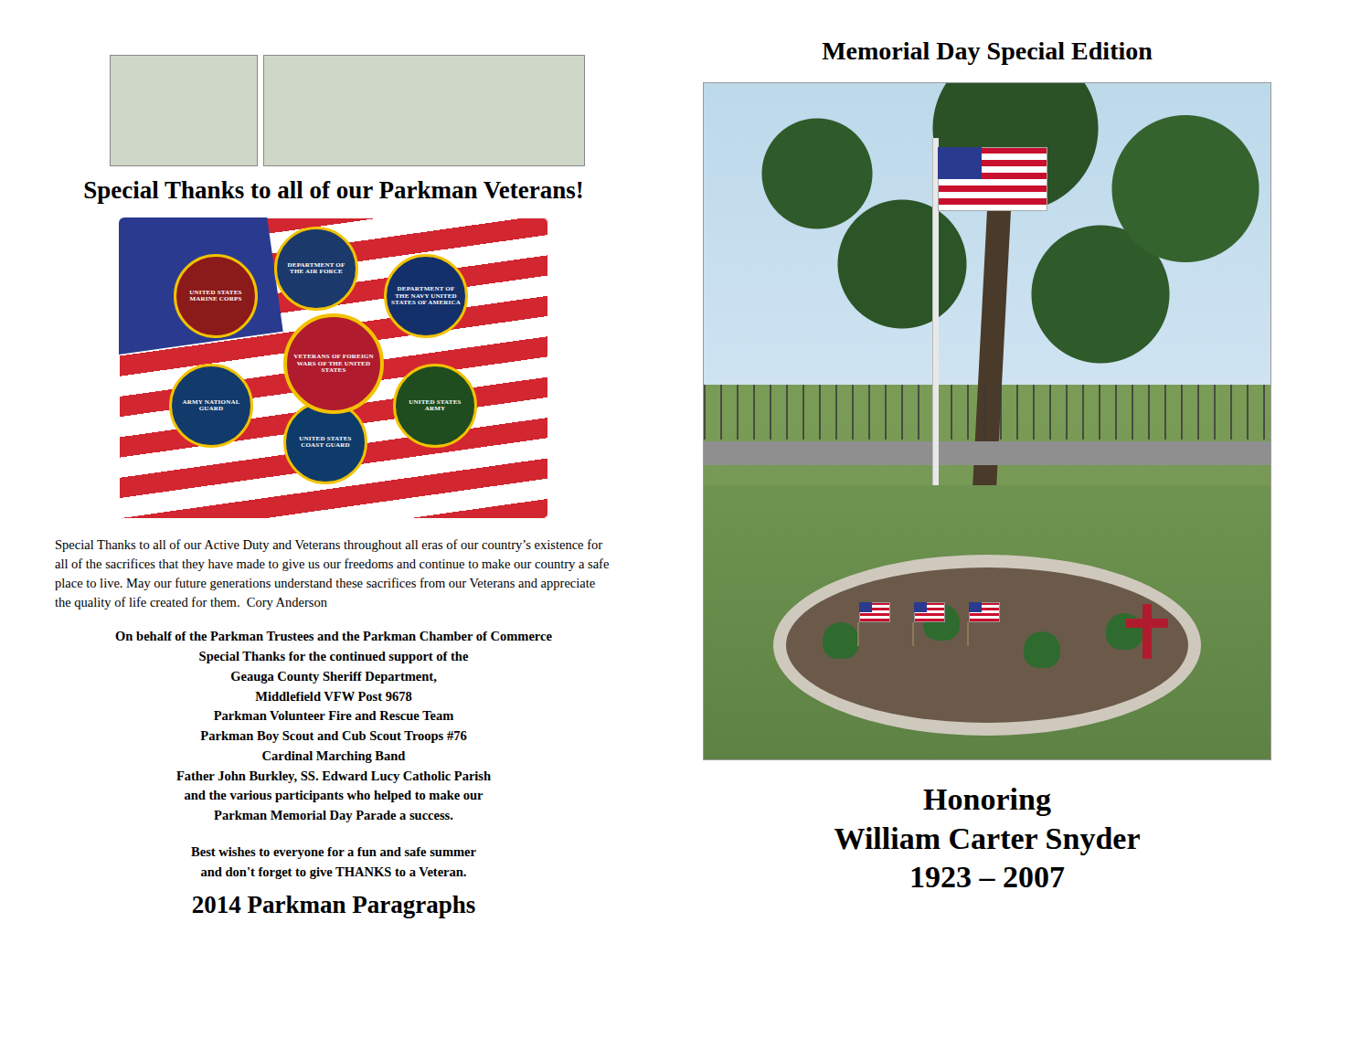Special Thanks to all of our Parkman Veterans!
United States Marine Corps
Department of the Air Force
Department of the Navy United States of America
United States Army
United States Coast Guard
Army National Guard
Veterans of Foreign Wars of the United States
Special Thanks to all of our Active Duty and Veterans throughout all eras of our country’s existence for all of the sacrifices that they have made to give us our freedoms and continue to make our country a safe place to live. May our future generations understand these sacrifices from our Veterans and appreciate the quality of life created for them. Cory Anderson
On behalf of the Parkman Trustees and the Parkman Chamber of Commerce Special Thanks for the continued support of the
Geauga County Sheriff Department,
Middlefield VFW Post 9678
Parkman Volunteer Fire and Rescue Team
Parkman Boy Scout and Cub Scout Troops #76
Cardinal Marching Band
Father John Burkley, SS. Edward Lucy Catholic Parish
and the various participants who helped to make our
Parkman Memorial Day Parade a success.
Best wishes to everyone for a fun and safe summer
and don't forget to give THANKS to a Veteran.
2014 Parkman Paragraphs
Memorial Day Special Edition
Honoring
William Carter Snyder
1923 – 2007